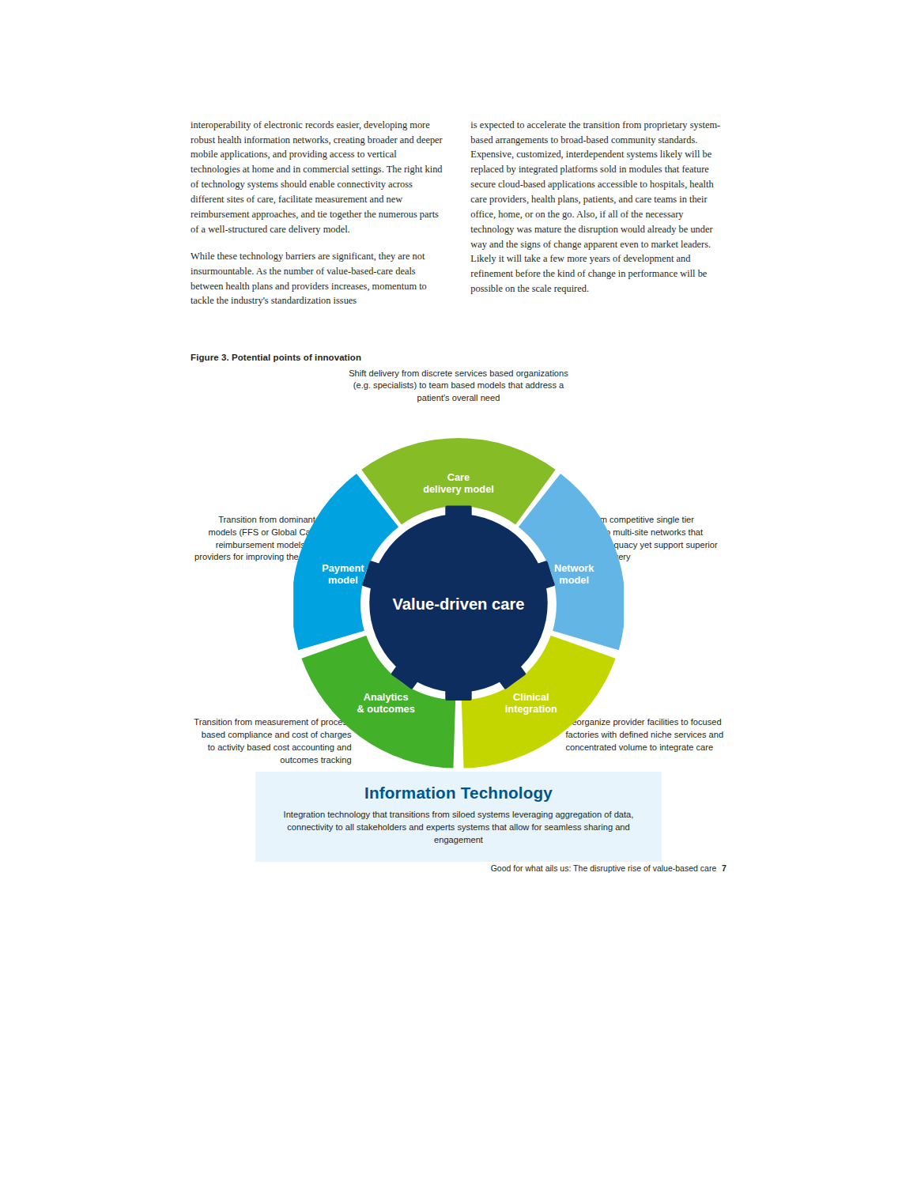interoperability of electronic records easier, developing more robust health information networks, creating broader and deeper mobile applications, and providing access to vertical technologies at home and in commercial settings. The right kind of technology systems should enable connectivity across different sites of care, facilitate measurement and new reimbursement approaches, and tie together the numerous parts of a well-structured care delivery model.
While these technology barriers are significant, they are not insurmountable. As the number of value-based-care deals between health plans and providers increases, momentum to tackle the industry's standardization issues
is expected to accelerate the transition from proprietary system-based arrangements to broad-based community standards. Expensive, customized, interdependent systems likely will be replaced by integrated platforms sold in modules that feature secure cloud-based applications accessible to hospitals, health care providers, health plans, patients, and care teams in their office, home, or on the go. Also, if all of the necessary technology was mature the disruption would already be under way and the signs of change apparent even to market leaders. Likely it will take a few more years of development and refinement before the kind of change in performance will be possible on the scale required.
Figure 3. Potential points of innovation
Shift delivery from discrete services based organizations (e.g. specialists) to team based models that address a patient's overall need
Transition from dominant payment models (FFS or Global Capitation) to reimbursement models that reward providers for improving the value of care
Transition from measurement of process based compliance and cost of charges to activity based cost accounting and outcomes tracking
Move from competitive single tier networks to multi-site networks that address adequacy yet support superior services delivery
Reorganize provider facilities to focused factories with defined niche services and concentrated volume to integrate care
Care delivery model Network model Clinical integration Analytics & outcomes Payment model Value-driven care
Information Technology
Integration technology that transitions from siloed systems leveraging aggregation of data, connectivity to all stakeholders and experts systems that allow for seamless sharing and engagement
Good for what ails us: The disruptive rise of value-based care7